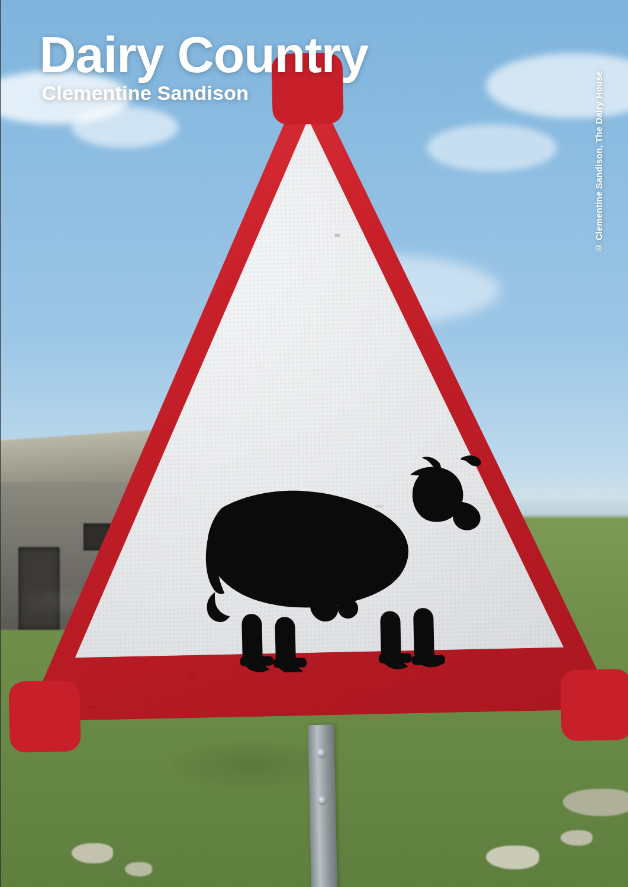Dairy Country
Clementine Sandison
© Clementine Sandison, The Dairy House